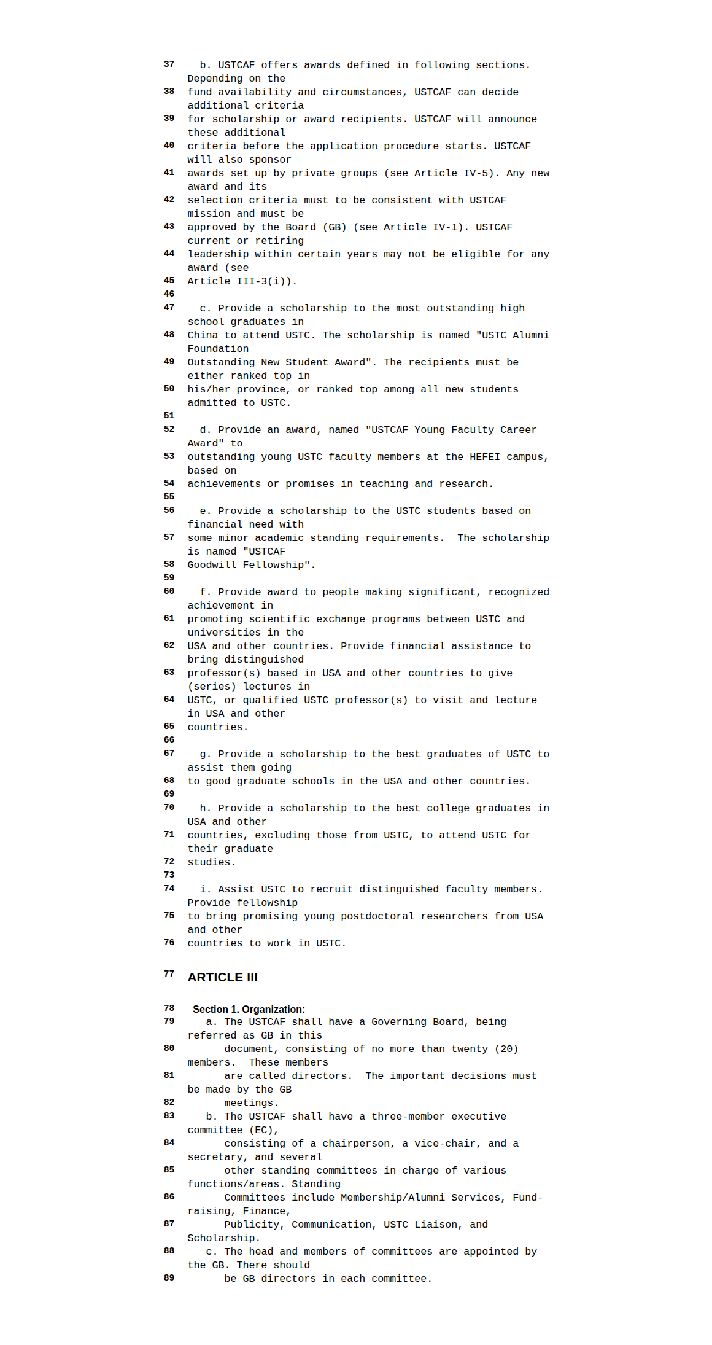37 b. USTCAF offers awards defined in following sections. Depending on the
38 fund availability and circumstances, USTCAF can decide additional criteria
39 for scholarship or award recipients. USTCAF will announce these additional
40 criteria before the application procedure starts. USTCAF will also sponsor
41 awards set up by private groups (see Article IV-5). Any new award and its
42 selection criteria must to be consistent with USTCAF mission and must be
43 approved by the Board (GB) (see Article IV-1). USTCAF current or retiring
44 leadership within certain years may not be eligible for any award (see
45 Article III-3(i)).
46
47 c. Provide a scholarship to the most outstanding high school graduates in
48 China to attend USTC. The scholarship is named "USTC Alumni Foundation
49 Outstanding New Student Award". The recipients must be either ranked top in
50 his/her province, or ranked top among all new students admitted to USTC.
51
52 d. Provide an award, named "USTCAF Young Faculty Career Award" to
53 outstanding young USTC faculty members at the HEFEI campus, based on
54 achievements or promises in teaching and research.
55
56 e. Provide a scholarship to the USTC students based on financial need with
57 some minor academic standing requirements. The scholarship is named "USTCAF
58 Goodwill Fellowship".
59
60 f. Provide award to people making significant, recognized achievement in
61 promoting scientific exchange programs between USTC and universities in the
62 USA and other countries. Provide financial assistance to bring distinguished
63 professor(s) based in USA and other countries to give (series) lectures in
64 USTC, or qualified USTC professor(s) to visit and lecture in USA and other
65 countries.
66
67 g. Provide a scholarship to the best graduates of USTC to assist them going
68 to good graduate schools in the USA and other countries.
69
70 h. Provide a scholarship to the best college graduates in USA and other
71 countries, excluding those from USTC, to attend USTC for their graduate
72 studies.
73
74 i. Assist USTC to recruit distinguished faculty members. Provide fellowship
75 to bring promising young postdoctoral researchers from USA and other
76 countries to work in USTC.
77 ARTICLE III
78 Section 1. Organization:
79 a. The USTCAF shall have a Governing Board, being referred as GB in this
80 document, consisting of no more than twenty (20) members. These members
81 are called directors. The important decisions must be made by the GB
82 meetings.
83 b. The USTCAF shall have a three-member executive committee (EC),
84 consisting of a chairperson, a vice-chair, and a secretary, and several
85 other standing committees in charge of various functions/areas. Standing
86 Committees include Membership/Alumni Services, Fund-raising, Finance,
87 Publicity, Communication, USTC Liaison, and Scholarship.
88 c. The head and members of committees are appointed by the GB. There should
89 be GB directors in each committee.